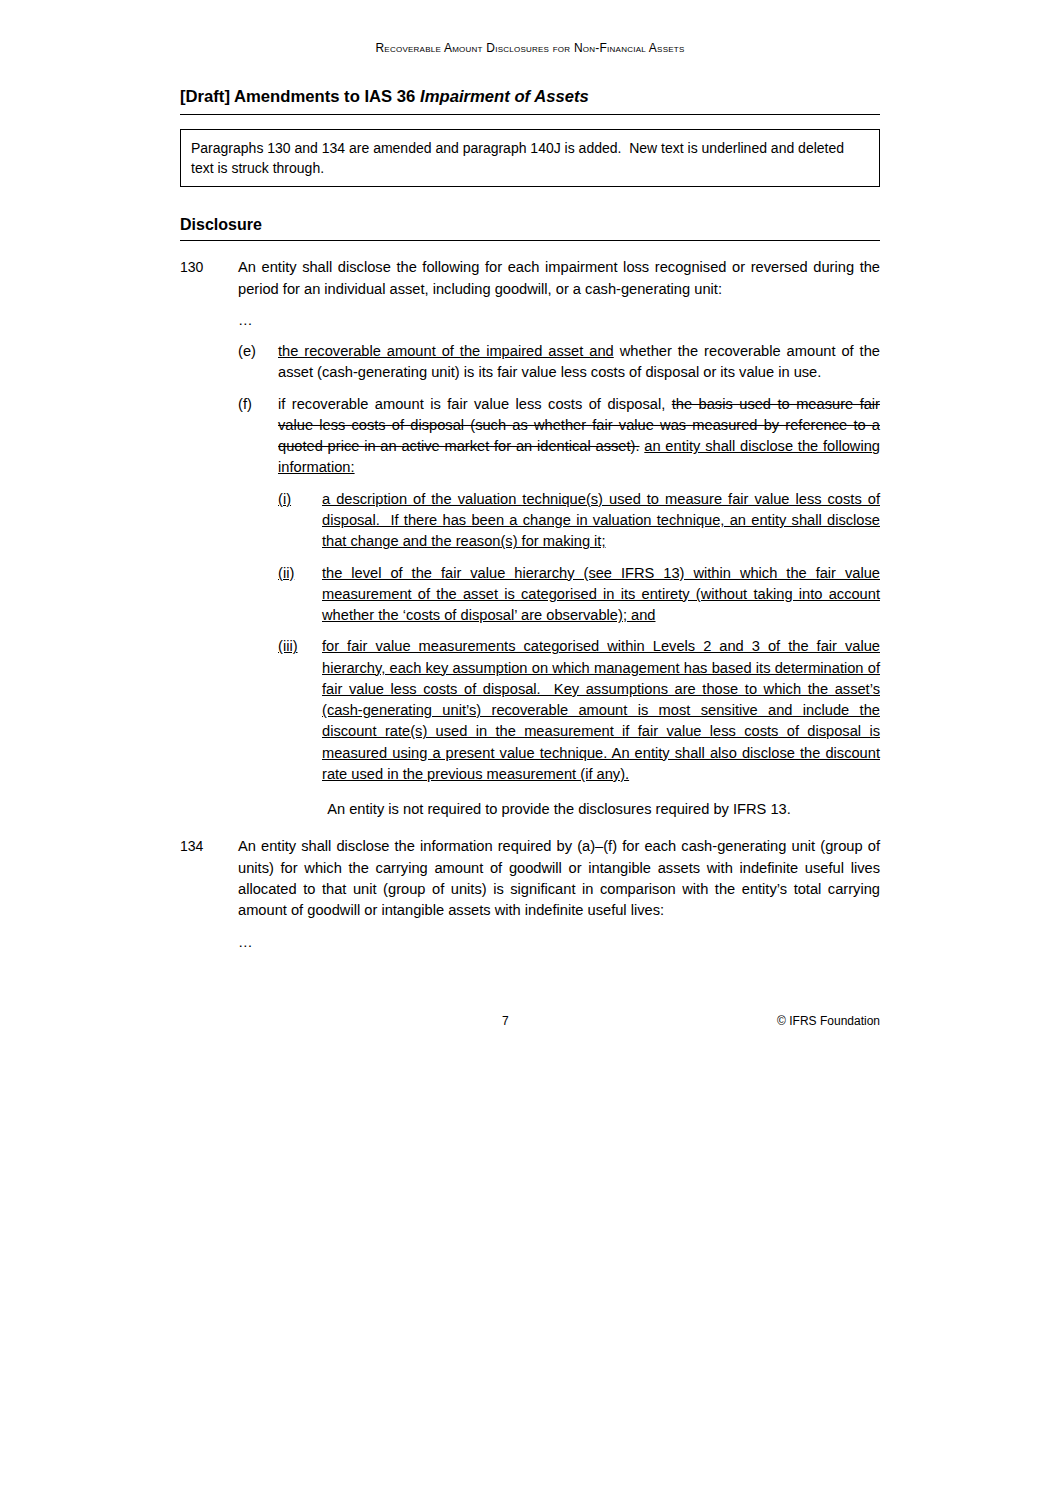Recoverable Amount Disclosures for Non-Financial Assets
[Draft] Amendments to IAS 36 Impairment of Assets
Paragraphs 130 and 134 are amended and paragraph 140J is added. New text is underlined and deleted text is struck through.
Disclosure
130
An entity shall disclose the following for each impairment loss recognised or reversed during the period for an individual asset, including goodwill, or a cash-generating unit:
…
(e)
the recoverable amount of the impaired asset and whether the recoverable amount of the asset (cash-generating unit) is its fair value less costs of disposal or its value in use.
(f)
if recoverable amount is fair value less costs of disposal, the basis used to measure fair value less costs of disposal (such as whether fair value was measured by reference to a quoted price in an active market for an identical asset). an entity shall disclose the following information:
(i)
a description of the valuation technique(s) used to measure fair value less costs of disposal. If there has been a change in valuation technique, an entity shall disclose that change and the reason(s) for making it;
(ii)
the level of the fair value hierarchy (see IFRS 13) within which the fair value measurement of the asset is categorised in its entirety (without taking into account whether the ‘costs of disposal’ are observable); and
(iii)
for fair value measurements categorised within Levels 2 and 3 of the fair value hierarchy, each key assumption on which management has based its determination of fair value less costs of disposal. Key assumptions are those to which the asset’s (cash-generating unit’s) recoverable amount is most sensitive and include the discount rate(s) used in the measurement if fair value less costs of disposal is measured using a present value technique. An entity shall also disclose the discount rate used in the previous measurement (if any).
An entity is not required to provide the disclosures required by IFRS 13.
134
An entity shall disclose the information required by (a)–(f) for each cash-generating unit (group of units) for which the carrying amount of goodwill or intangible assets with indefinite useful lives allocated to that unit (group of units) is significant in comparison with the entity’s total carrying amount of goodwill or intangible assets with indefinite useful lives:
…
7
© IFRS Foundation